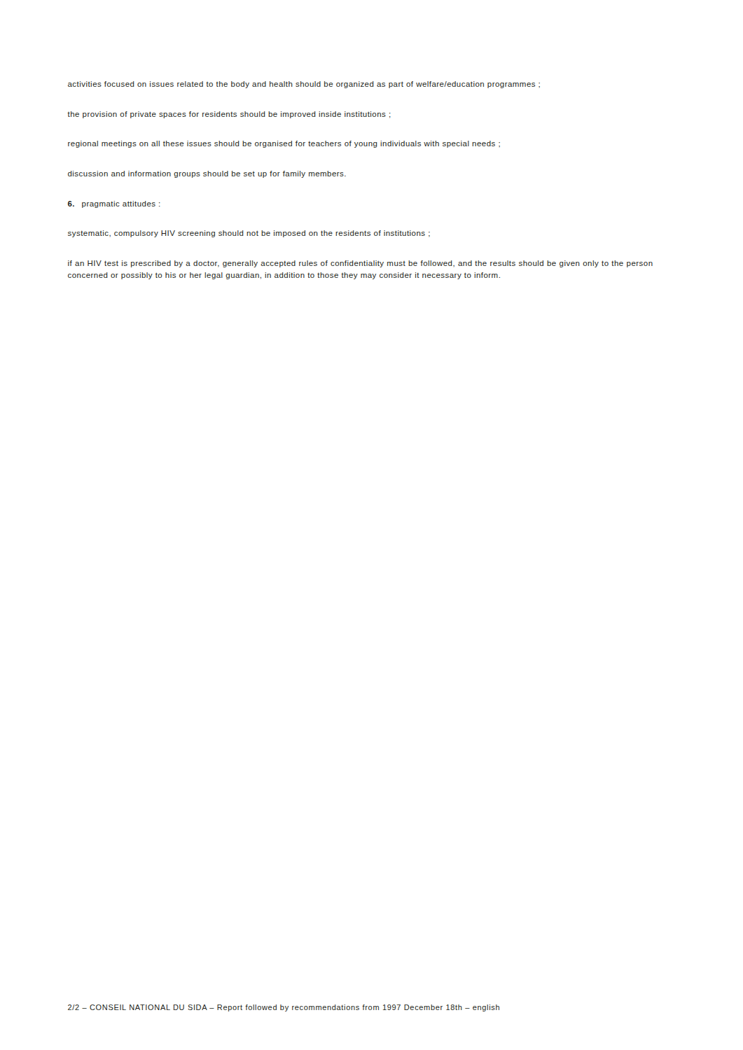activities focused on issues related to the body and health should be organized as part of welfare/education programmes ;
the provision of private spaces for residents should be improved inside institutions ;
regional meetings on all these issues should be organised for teachers of young individuals with special needs ;
discussion and information groups should be set up for family members.
6. pragmatic attitudes :
systematic, compulsory HIV screening should not be imposed on the residents of institutions ;
if an HIV test is prescribed by a doctor, generally accepted rules of confidentiality must be followed, and the results should be given only to the person concerned or possibly to his or her legal guardian, in addition to those they may consider it necessary to inform.
2/2 – CONSEIL NATIONAL DU SIDA – Report followed by recommendations from 1997 December 18th – english